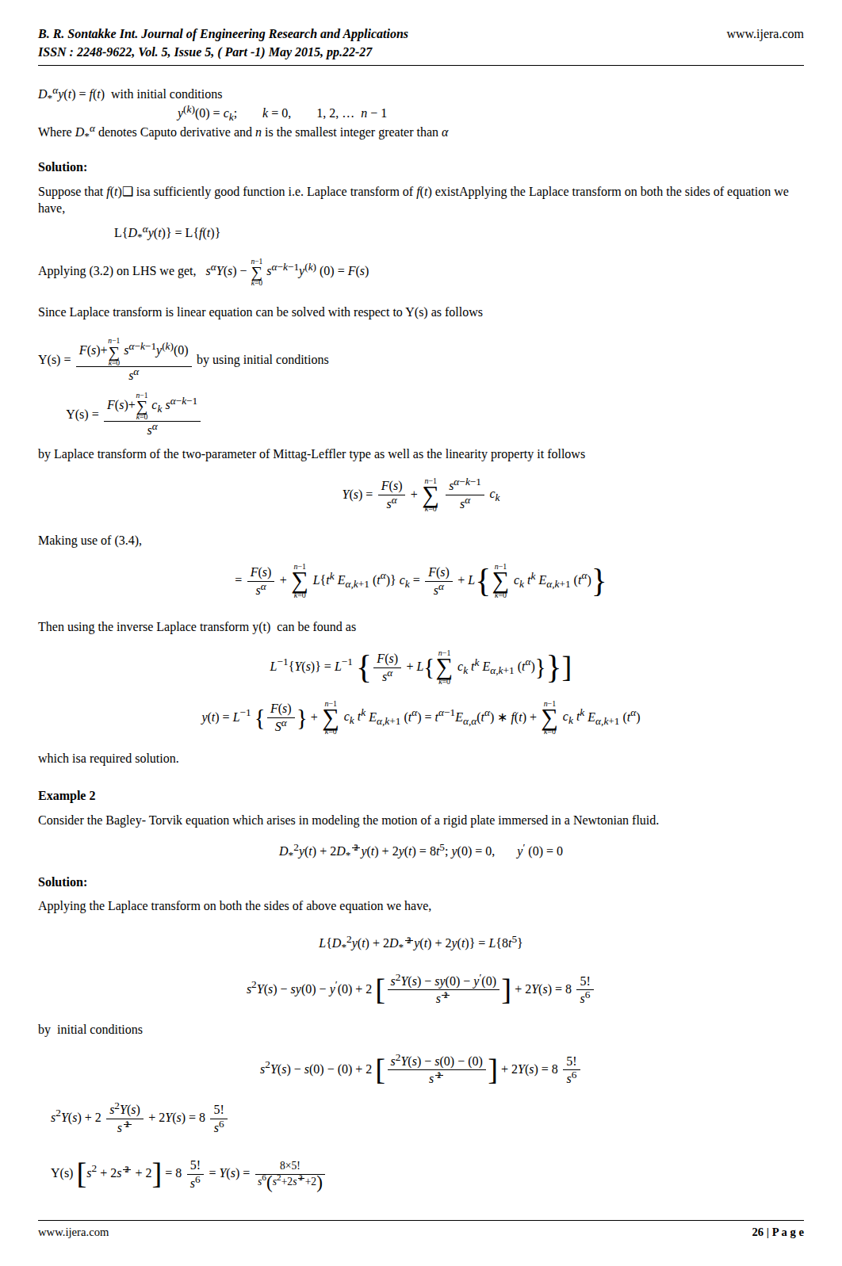B. R. Sontakke Int. Journal of Engineering Research and Applications www.ijera.com
ISSN : 2248-9622, Vol. 5, Issue 5, ( Part -1) May 2015, pp.22-27
D*αy(t) = f(t) with initial conditions
y(k)(0) = ck; k = 0, 1, 2, … n − 1
Where D*α denotes Caputo derivative and n is the smallest integer greater than α
Solution:
Suppose that f(t)❑ isa sufficiently good function i.e. Laplace transform of f(t) existApplying the Laplace transform on both the sides of equation we have,
L{D*αy(t)} = L{f(t)}
Applying (3.2) on LHS we get, sαY(s) − n−1∑k=0 sα−k−1y(k) (0) = F(s)
Since Laplace transform is linear equation can be solved with respect to Y(s) as follows
Y(s) = F(s)+n−1∑k=0 sα−k−1y(k)(0) sα by using initial conditions
Y(s) = F(s)+n−1∑k=0 ck sα−k−1 sα
by Laplace transform of the two-parameter of Mittag-Leffler type as well as the linearity property it follows
Y(s) = F(s) sα + n−1∑k=0 sα−k−1 sα ck
Making use of (3.4),
= F(s) sα + n−1∑k=0 L{tk Eα,k+1 (tα)} ck = F(s) sα + L{n−1∑k=0 ck tk Eα,k+1 (tα)}
Then using the inverse Laplace transform y(t) can be found as
L−1{Y(s)} = L−1 {F(s) sα + L{n−1∑k=0 ck tk Eα,k+1 (tα)}}]
y(t) = L−1 {F(s) Sα} + n−1∑k=0 ck tk Eα,k+1 (tα) = tα−1Eα,α(tα) ∗ f(t) + n−1∑k=0 ck tk Eα,k+1 (tα)
which isa required solution.
Example 2
Consider the Bagley- Torvik equation which arises in modeling the motion of a rigid plate immersed in a Newtonian fluid.
D*2y(t) + 2D*32y(t) + 2y(t) = 8t5; y(0) = 0, y′ (0) = 0
Solution:
Applying the Laplace transform on both the sides of above equation we have,
L{D*2y(t) + 2D*32y(t) + 2y(t)} = L{8t5}
s2Y(s) − sy(0) − y′(0) + 2 [s2Y(s) − sy(0) − y′(0) s12] + 2Y(s) = 8 5!s6
by initial conditions
s2Y(s) − s(0) − (0) + 2 [s2Y(s) − s(0) − (0) s12] + 2Y(s) = 8 5!s6
s2Y(s) + 2 s2Y(s) s12 + 2Y(s) = 8 5!s6
Y(s) [s2 + 2s32 + 2] = 8 5!s6 = Y(s) = 8×5!s6(s2+2s32+2)
www.ijera.com 26 | P a g e